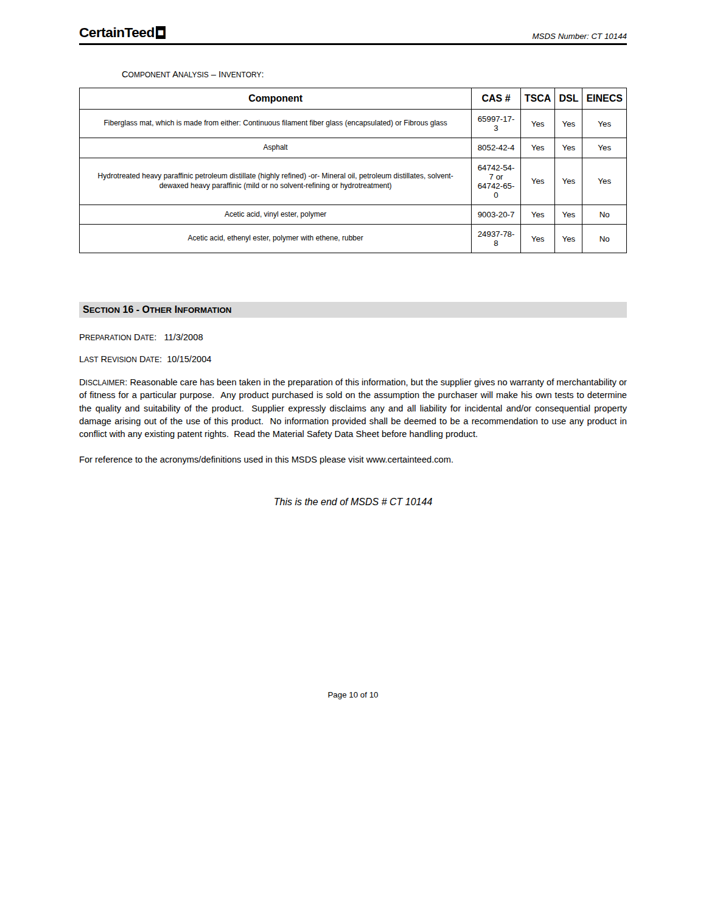CertainTeed■
MSDS Number: CT 10144
COMPONENT ANALYSIS – INVENTORY:
| Component | CAS # | TSCA | DSL | EINECS |
| --- | --- | --- | --- | --- |
| Fiberglass mat, which is made from either: Continuous filament fiber glass (encapsulated) or Fibrous glass | 65997-17-3 | Yes | Yes | Yes |
| Asphalt | 8052-42-4 | Yes | Yes | Yes |
| Hydrotreated heavy paraffinic petroleum distillate (highly refined) -or- Mineral oil, petroleum distillates, solvent-dewaxed heavy paraffinic (mild or no solvent-refining or hydrotreatment) | 64742-54-7 or 64742-65-0 | Yes | Yes | Yes |
| Acetic acid, vinyl ester, polymer | 9003-20-7 | Yes | Yes | No |
| Acetic acid, ethenyl ester, polymer with ethene, rubber | 24937-78-8 | Yes | Yes | No |
SECTION 16 - OTHER INFORMATION
PREPARATION DATE: 11/3/2008
LAST REVISION DATE: 10/15/2004
DISCLAIMER: Reasonable care has been taken in the preparation of this information, but the supplier gives no warranty of merchantability or of fitness for a particular purpose. Any product purchased is sold on the assumption the purchaser will make his own tests to determine the quality and suitability of the product. Supplier expressly disclaims any and all liability for incidental and/or consequential property damage arising out of the use of this product. No information provided shall be deemed to be a recommendation to use any product in conflict with any existing patent rights. Read the Material Safety Data Sheet before handling product.
For reference to the acronyms/definitions used in this MSDS please visit www.certainteed.com.
This is the end of MSDS # CT 10144
Page 10 of 10